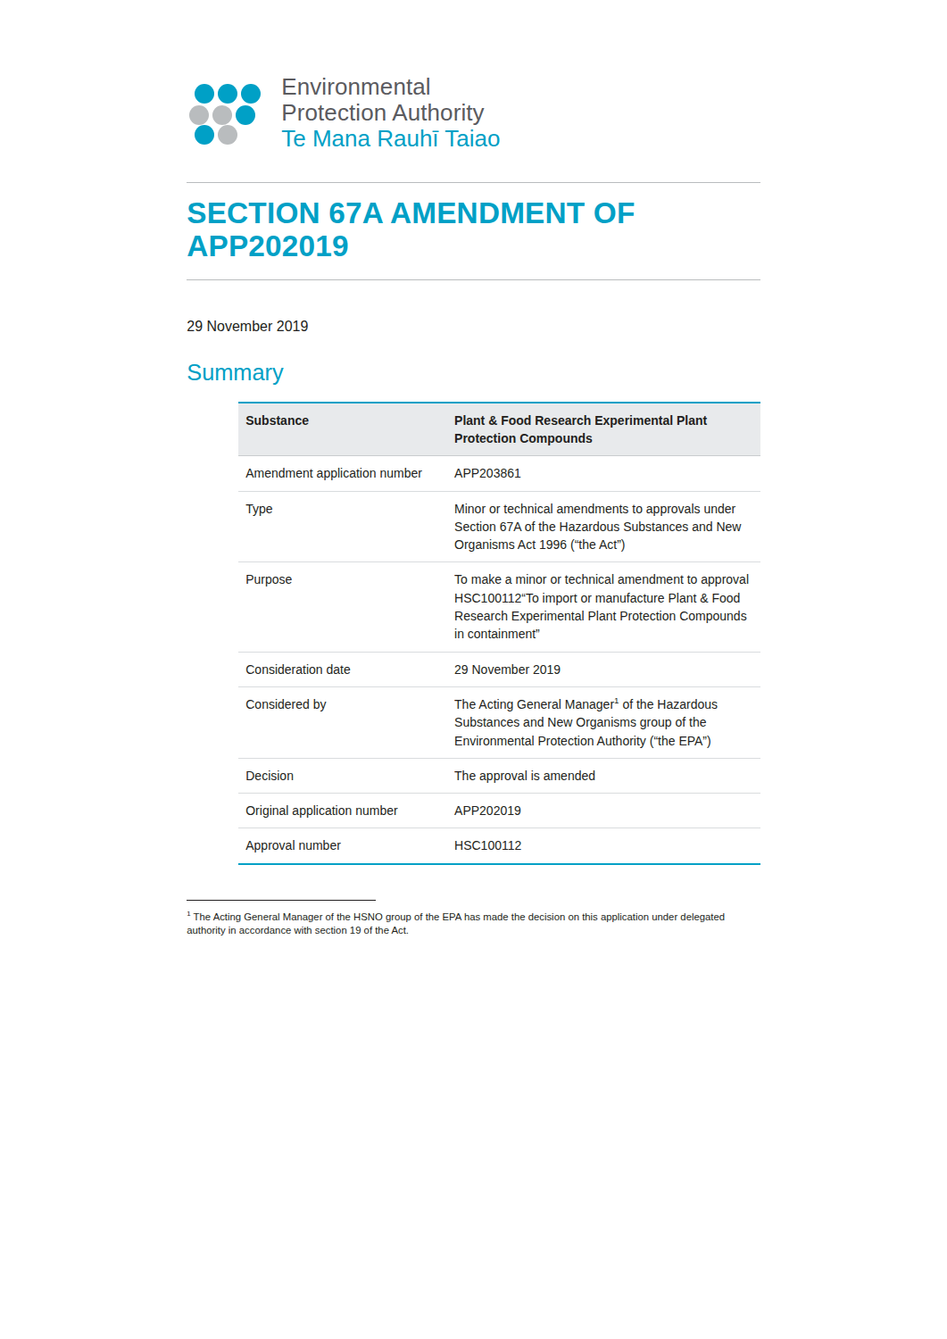Environmental
Protection Authority
Te Mana Rauhī Taiao
SECTION 67A AMENDMENT OF APP202019
29 November 2019
Summary
| Substance | Plant & Food Research Experimental Plant Protection Compounds |
| --- | --- |
| Amendment application number | APP203861 |
| Type | Minor or technical amendments to approvals under Section 67A of the Hazardous Substances and New Organisms Act 1996 (“the Act”) |
| Purpose | To make a minor or technical amendment to approval HSC100112“To import or manufacture Plant & Food Research Experimental Plant Protection Compounds in containment” |
| Consideration date | 29 November 2019 |
| Considered by | The Acting General Manager 1 of the Hazardous Substances and New Organisms group of the Environmental Protection Authority (“the EPA”) |
| Decision | The approval is amended |
| Original application number | APP202019 |
| Approval number | HSC100112 |
1 The Acting General Manager of the HSNO group of the EPA has made the decision on this application under delegated authority in accordance with section 19 of the Act.